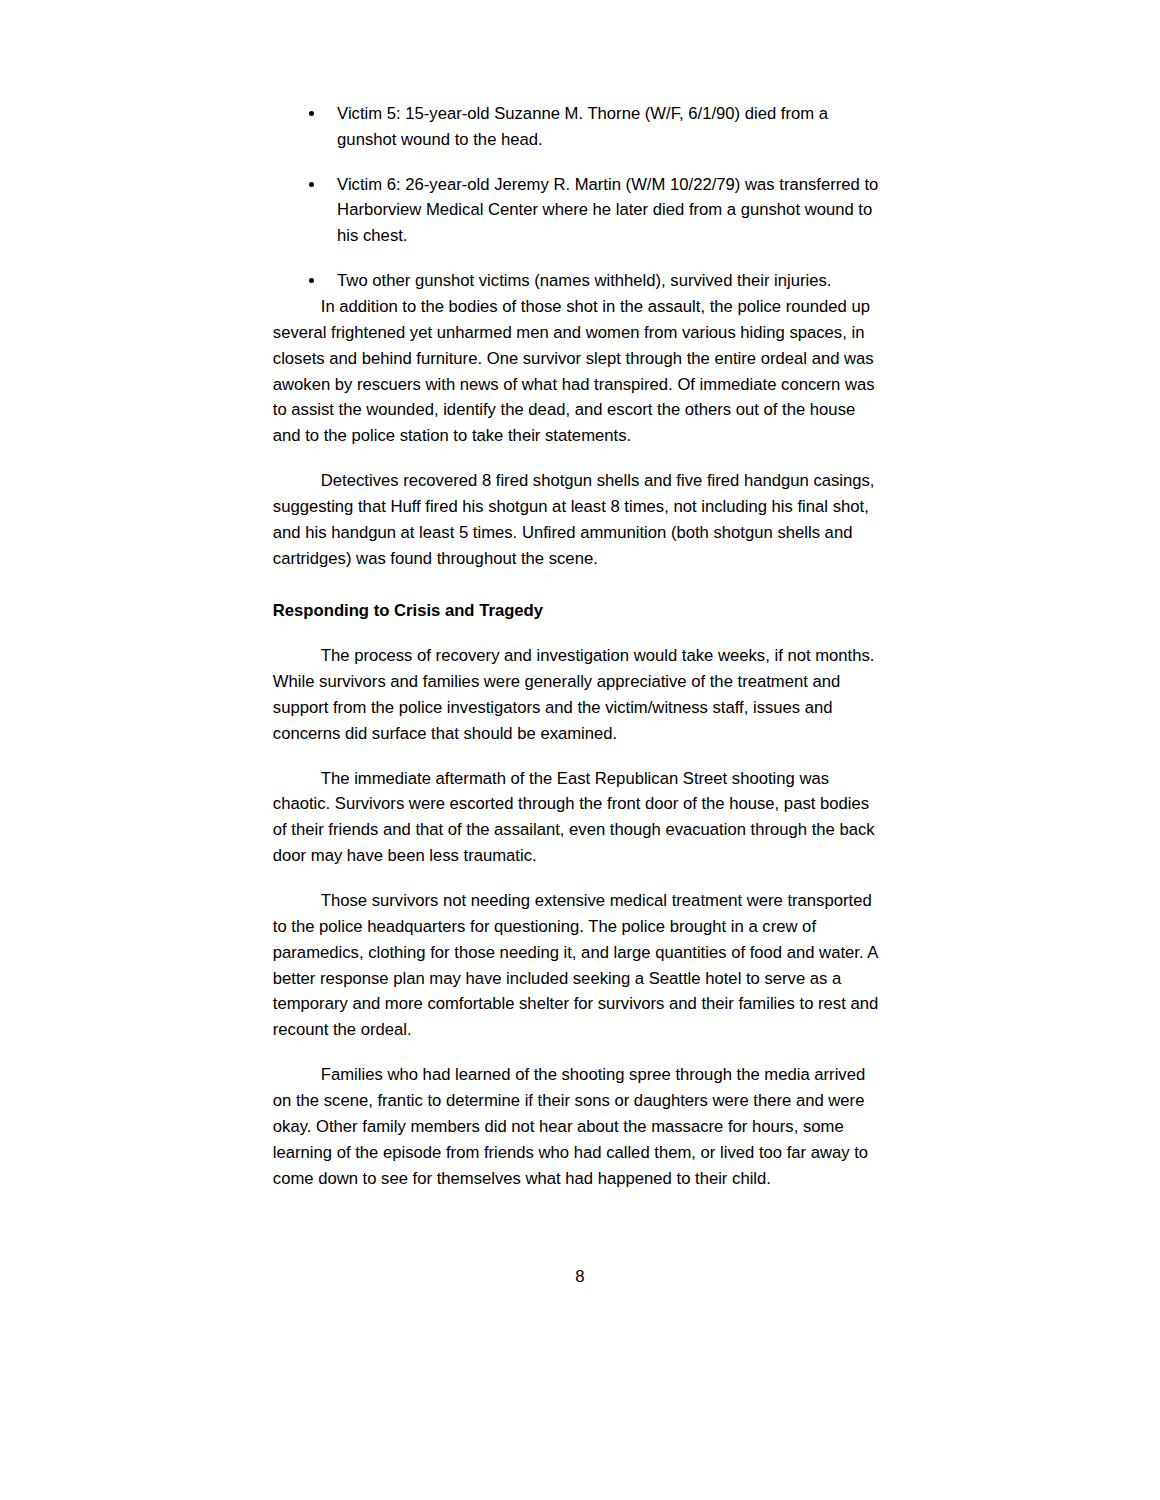Victim 5: 15-year-old Suzanne M. Thorne (W/F, 6/1/90) died from a gunshot wound to the head.
Victim 6: 26-year-old Jeremy R. Martin (W/M 10/22/79) was transferred to Harborview Medical Center where he later died from a gunshot wound to his chest.
Two other gunshot victims (names withheld), survived their injuries.
In addition to the bodies of those shot in the assault, the police rounded up several frightened yet unharmed men and women from various hiding spaces, in closets and behind furniture. One survivor slept through the entire ordeal and was awoken by rescuers with news of what had transpired. Of immediate concern was to assist the wounded, identify the dead, and escort the others out of the house and to the police station to take their statements.
Detectives recovered 8 fired shotgun shells and five fired handgun casings, suggesting that Huff fired his shotgun at least 8 times, not including his final shot, and his handgun at least 5 times. Unfired ammunition (both shotgun shells and cartridges) was found throughout the scene.
Responding to Crisis and Tragedy
The process of recovery and investigation would take weeks, if not months. While survivors and families were generally appreciative of the treatment and support from the police investigators and the victim/witness staff, issues and concerns did surface that should be examined.
The immediate aftermath of the East Republican Street shooting was chaotic. Survivors were escorted through the front door of the house, past bodies of their friends and that of the assailant, even though evacuation through the back door may have been less traumatic.
Those survivors not needing extensive medical treatment were transported to the police headquarters for questioning. The police brought in a crew of paramedics, clothing for those needing it, and large quantities of food and water. A better response plan may have included seeking a Seattle hotel to serve as a temporary and more comfortable shelter for survivors and their families to rest and recount the ordeal.
Families who had learned of the shooting spree through the media arrived on the scene, frantic to determine if their sons or daughters were there and were okay. Other family members did not hear about the massacre for hours, some learning of the episode from friends who had called them, or lived too far away to come down to see for themselves what had happened to their child.
8